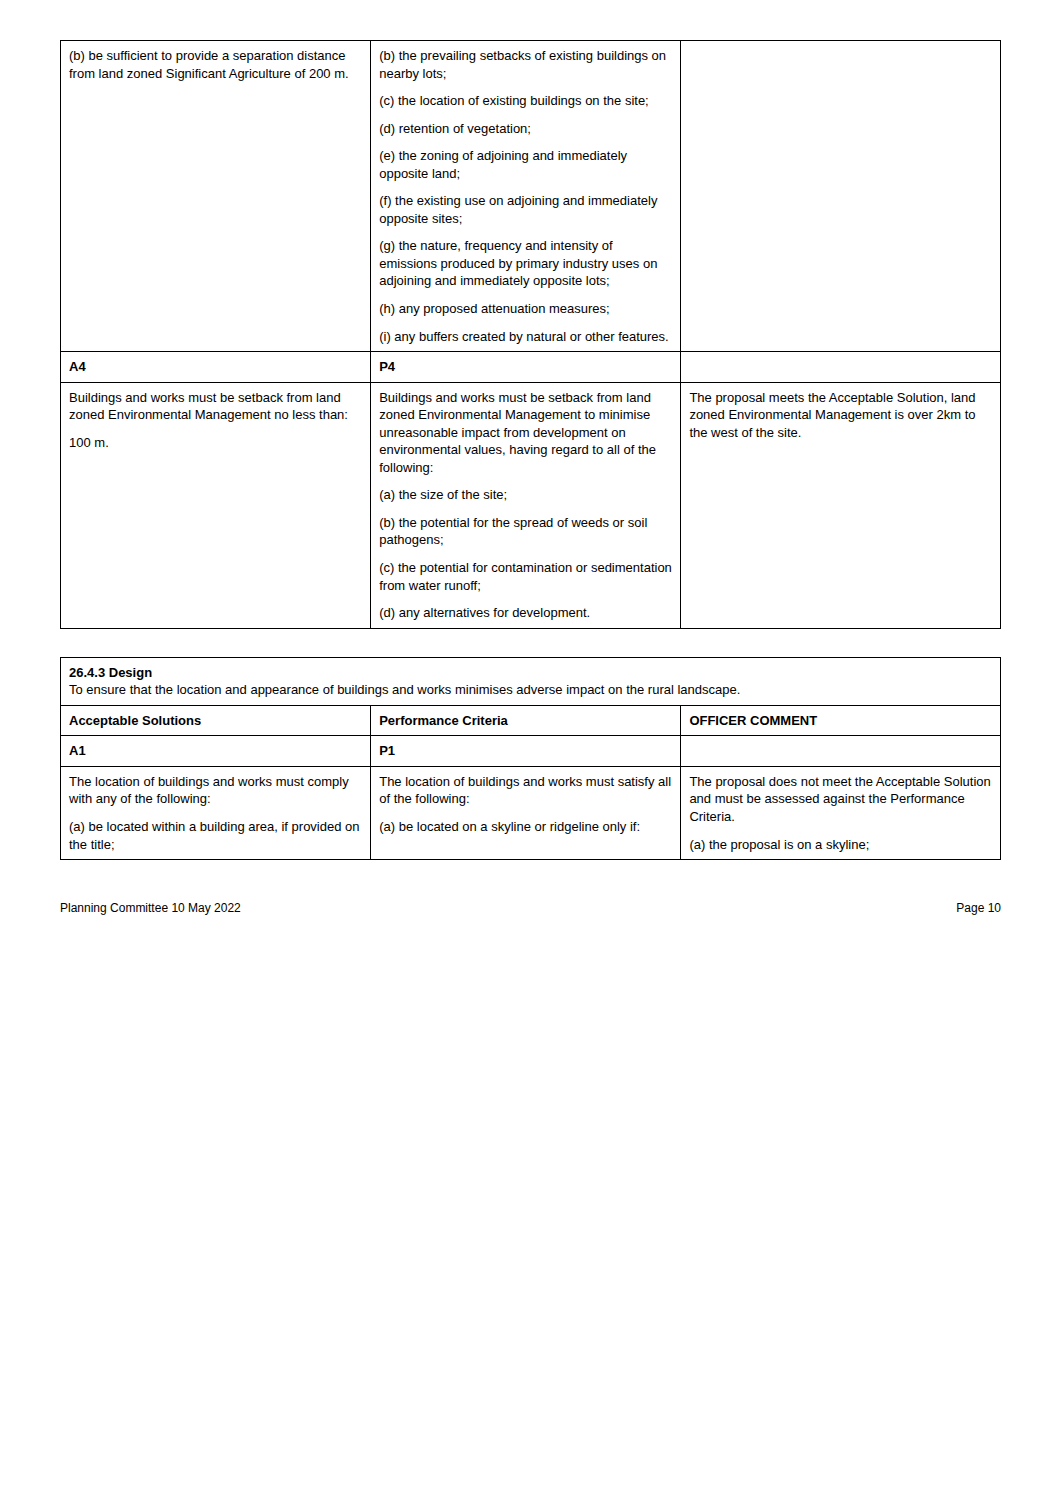| (b) be sufficient to provide a separation distance from land zoned Significant Agriculture of 200 m. | (b) the prevailing setbacks of existing buildings on nearby lots; (c) the location of existing buildings on the site; (d) retention of vegetation; (e) the zoning of adjoining and immediately opposite land; (f) the existing use on adjoining and immediately opposite sites; (g) the nature, frequency and intensity of emissions produced by primary industry uses on adjoining and immediately opposite lots; (h) any proposed attenuation measures; (i) any buffers created by natural or other features. | |
| A4 | P4 | |
| Buildings and works must be setback from land zoned Environmental Management no less than: 100 m. | Buildings and works must be setback from land zoned Environmental Management to minimise unreasonable impact from development on environmental values, having regard to all of the following: (a) the size of the site; (b) the potential for the spread of weeds or soil pathogens; (c) the potential for contamination or sedimentation from water runoff; (d) any alternatives for development. | The proposal meets the Acceptable Solution, land zoned Environmental Management is over 2km to the west of the site. |
| 26.4.3 Design To ensure that the location and appearance of buildings and works minimises adverse impact on the rural landscape. |
| Acceptable Solutions | Performance Criteria | OFFICER COMMENT |
| A1 | P1 | |
| The location of buildings and works must comply with any of the following: (a) be located within a building area, if provided on the title; | The location of buildings and works must satisfy all of the following: (a) be located on a skyline or ridgeline only if: | The proposal does not meet the Acceptable Solution and must be assessed against the Performance Criteria. (a) the proposal is on a skyline; |
Planning Committee 10 May 2022 Page 10